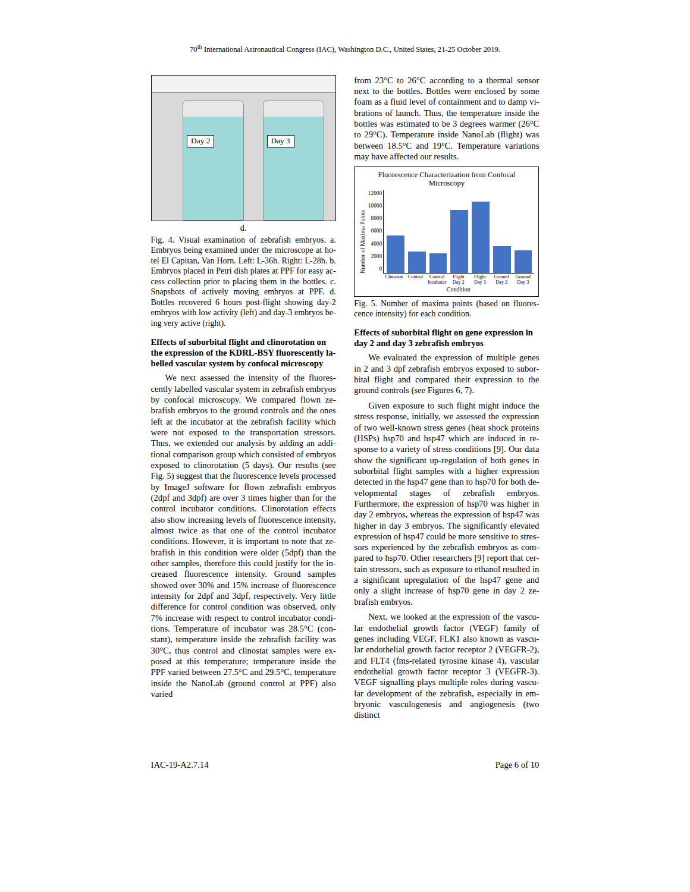70th International Astronautical Congress (IAC), Washington D.C., United States, 21-25 October 2019.
Day 2
Day 3
d.
Fig. 4. Visual examination of zebrafish embryos. a. Embryos being examined under the microscope at hotel El Capitan, Van Horn. Left: L-36h. Right: L-28h. b. Embryos placed in Petri dish plates at PPF for easy access collection prior to placing them in the bottles. c. Snapshots of actively moving embryos at PPF. d. Bottles recovered 6 hours post-flight showing day-2 embryos with low activity (left) and day-3 embryos being very active (right).
Effects of suborbital flight and clinorotation on the expression of the KDRL-BSY fluorescently labelled vascular system by confocal microscopy
We next assessed the intensity of the fluorescently labelled vascular system in zebrafish embryos by confocal microscopy. We compared flown zebrafish embryos to the ground controls and the ones left at the incubator at the zebrafish facility which were not exposed to the transportation stressors. Thus, we extended our analysis by adding an additional comparison group which consisted of embryos exposed to clinorotation (5 days). Our results (see Fig. 5) suggest that the fluorescence levels processed by ImageJ software for flown zebrafish embryos (2dpf and 3dpf) are over 3 times higher than for the control incubator conditions. Clinorotation effects also show increasing levels of fluorescence intensity, almost twice as that one of the control incubator conditions. However, it is important to note that zebrafish in this condition were older (5dpf) than the other samples, therefore this could justify for the increased fluorescence intensity. Ground samples showed over 30% and 15% increase of fluorescence intensity for 2dpf and 3dpf, respectively. Very little difference for control condition was observed, only 7% increase with respect to control incubator conditions. Temperature of incubator was 28.5°C (constant), temperature inside the zebrafish facility was 30°C, thus control and clinostat samples were exposed at this temperature; temperature inside the PPF varied between 27.5°C and 29.5°C, temperature inside the NanoLab (ground control at PPF) also varied
from 23°C to 26°C according to a thermal sensor next to the bottles. Bottles were enclosed by some foam as a fluid level of containment and to damp vibrations of launch. Thus, the temperature inside the bottles was estimated to be 3 degrees warmer (26°C to 29°C). Temperature inside NanoLab (flight) was between 18.5°C and 19°C. Temperature variations may have affected our results.
Fluorescence Characterization from Confocal Microscopy
Number of Maxima Points
12000 10000 8000 6000 4000 2000 0
Clinostat Control Control Incubator Flight Day 2 Flight Day 3 Ground Day 2 Ground Day 3
Condition
Fig. 5. Number of maxima points (based on fluorescence intensity) for each condition.
Effects of suborbital flight on gene expression in day 2 and day 3 zebrafish embryos
We evaluated the expression of multiple genes in 2 and 3 dpf zebrafish embryos exposed to suborbital flight and compared their expression to the ground controls (see Figures 6, 7).
Given exposure to such flight might induce the stress response, initially, we assessed the expression of two well-known stress genes (heat shock proteins (HSPs) hsp70 and hsp47 which are induced in response to a variety of stress conditions [9]. Our data show the significant up-regulation of both genes in suborbital flight samples with a higher expression detected in the hsp47 gene than to hsp70 for both developmental stages of zebrafish embryos. Furthermore, the expression of hsp70 was higher in day 2 embryos, whereas the expression of hsp47 was higher in day 3 embryos. The significantly elevated expression of hsp47 could be more sensitive to stressors experienced by the zebrafish embryos as compared to hsp70. Other researchers [9] report that certain stressors, such as exposure to ethanol resulted in a significant upregulation of the hsp47 gene and only a slight increase of hsp70 gene in day 2 zebrafish embryos.
Next, we looked at the expression of the vascular endothelial growth factor (VEGF) family of genes including VEGF, FLK1 also known as vascular endothelial growth factor receptor 2 (VEGFR-2), and FLT4 (fms-related tyrosine kinase 4), vascular endothelial growth factor receptor 3 (VEGFR-3). VEGF signalling plays multiple roles during vascular development of the zebrafish, especially in embryonic vasculogenesis and angiogenesis (two distinct
IAC-19-A2.7.14
Page 6 of 10